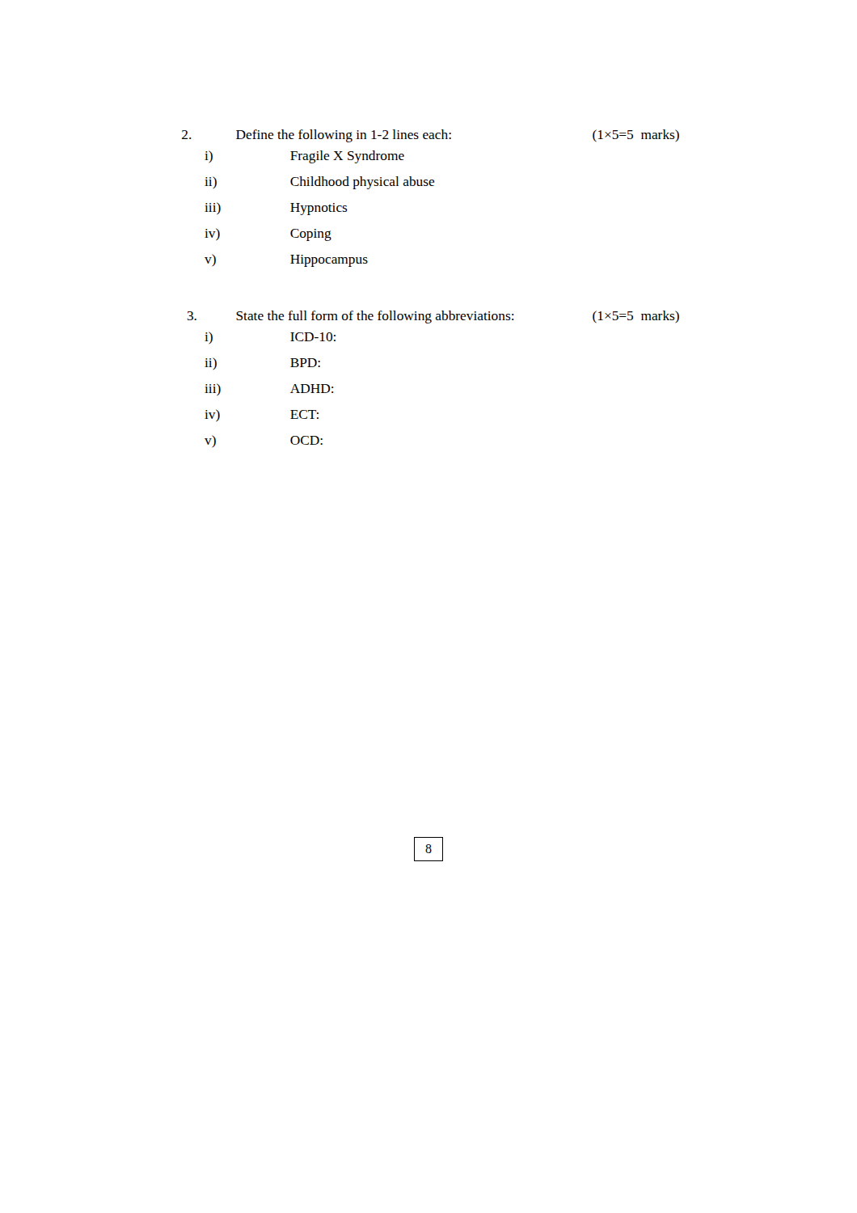2.
Define the following in 1-2 lines each:
(1×5=5 marks)
i) Fragile X Syndrome
ii) Childhood physical abuse
iii) Hypnotics
iv) Coping
v) Hippocampus
3.
State the full form of the following abbreviations:
(1×5=5 marks)
i) ICD-10:
ii) BPD:
iii) ADHD:
iv) ECT:
v) OCD:
8